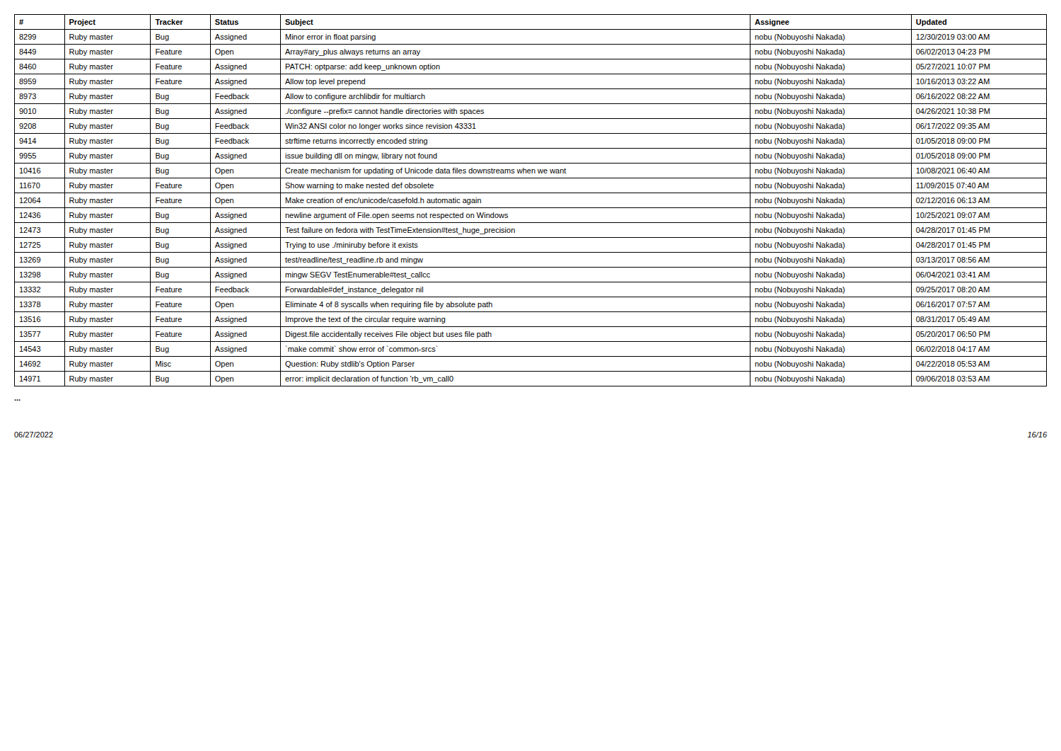| # | Project | Tracker | Status | Subject | Assignee | Updated |
| --- | --- | --- | --- | --- | --- | --- |
| 8299 | Ruby master | Bug | Assigned | Minor error in float parsing | nobu (Nobuyoshi Nakada) | 12/30/2019 03:00 AM |
| 8449 | Ruby master | Feature | Open | Array#ary_plus always returns an array | nobu (Nobuyoshi Nakada) | 06/02/2013 04:23 PM |
| 8460 | Ruby master | Feature | Assigned | PATCH: optparse: add keep_unknown option | nobu (Nobuyoshi Nakada) | 05/27/2021 10:07 PM |
| 8959 | Ruby master | Feature | Assigned | Allow top level prepend | nobu (Nobuyoshi Nakada) | 10/16/2013 03:22 AM |
| 8973 | Ruby master | Bug | Feedback | Allow to configure archlibdir for multiarch | nobu (Nobuyoshi Nakada) | 06/16/2022 08:22 AM |
| 9010 | Ruby master | Bug | Assigned | ./configure --prefix= cannot handle directories with spaces | nobu (Nobuyoshi Nakada) | 04/26/2021 10:38 PM |
| 9208 | Ruby master | Bug | Feedback | Win32 ANSI color no longer works since revision 43331 | nobu (Nobuyoshi Nakada) | 06/17/2022 09:35 AM |
| 9414 | Ruby master | Bug | Feedback | strftime returns incorrectly encoded string | nobu (Nobuyoshi Nakada) | 01/05/2018 09:00 PM |
| 9955 | Ruby master | Bug | Assigned | issue building dll on mingw, library not found | nobu (Nobuyoshi Nakada) | 01/05/2018 09:00 PM |
| 10416 | Ruby master | Bug | Open | Create mechanism for updating of Unicode data files downstreams when we want | nobu (Nobuyoshi Nakada) | 10/08/2021 06:40 AM |
| 11670 | Ruby master | Feature | Open | Show warning to make nested def obsolete | nobu (Nobuyoshi Nakada) | 11/09/2015 07:40 AM |
| 12064 | Ruby master | Feature | Open | Make creation of enc/unicode/casefold.h automatic again | nobu (Nobuyoshi Nakada) | 02/12/2016 06:13 AM |
| 12436 | Ruby master | Bug | Assigned | newline argument of File.open seems not respected on Windows | nobu (Nobuyoshi Nakada) | 10/25/2021 09:07 AM |
| 12473 | Ruby master | Bug | Assigned | Test failure on fedora with TestTimeExtension#test_huge_precision | nobu (Nobuyoshi Nakada) | 04/28/2017 01:45 PM |
| 12725 | Ruby master | Bug | Assigned | Trying to use ./miniruby before it exists | nobu (Nobuyoshi Nakada) | 04/28/2017 01:45 PM |
| 13269 | Ruby master | Bug | Assigned | test/readline/test_readline.rb and mingw | nobu (Nobuyoshi Nakada) | 03/13/2017 08:56 AM |
| 13298 | Ruby master | Bug | Assigned | mingw SEGV TestEnumerable#test_callcc | nobu (Nobuyoshi Nakada) | 06/04/2021 03:41 AM |
| 13332 | Ruby master | Feature | Feedback | Forwardable#def_instance_delegator nil | nobu (Nobuyoshi Nakada) | 09/25/2017 08:20 AM |
| 13378 | Ruby master | Feature | Open | Eliminate 4 of 8 syscalls when requiring file by absolute path | nobu (Nobuyoshi Nakada) | 06/16/2017 07:57 AM |
| 13516 | Ruby master | Feature | Assigned | Improve the text of the circular require warning | nobu (Nobuyoshi Nakada) | 08/31/2017 05:49 AM |
| 13577 | Ruby master | Feature | Assigned | Digest.file accidentally receives File object but uses file path | nobu (Nobuyoshi Nakada) | 05/20/2017 06:50 PM |
| 14543 | Ruby master | Bug | Assigned | `make commit` show error of `common-srcs` | nobu (Nobuyoshi Nakada) | 06/02/2018 04:17 AM |
| 14692 | Ruby master | Misc | Open | Question: Ruby stdlib's Option Parser | nobu (Nobuyoshi Nakada) | 04/22/2018 05:53 AM |
| 14971 | Ruby master | Bug | Open | error: implicit declaration of function 'rb_vm_call0 | nobu (Nobuyoshi Nakada) | 09/06/2018 03:53 AM |
...
06/27/2022 16/16